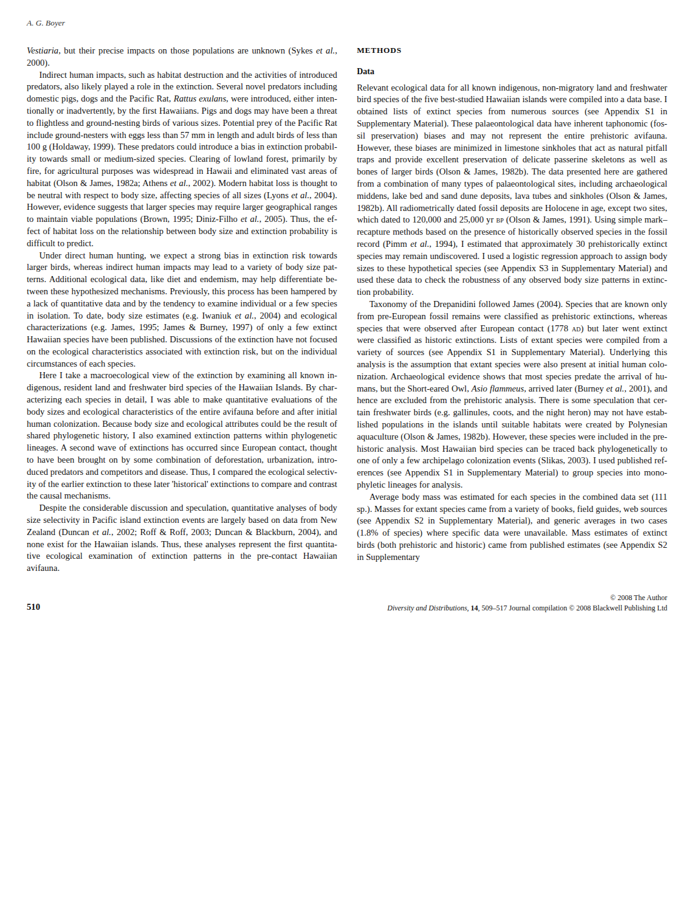A. G. Boyer
Vestiaria, but their precise impacts on those populations are unknown (Sykes et al., 2000).
Indirect human impacts, such as habitat destruction and the activities of introduced predators, also likely played a role in the extinction. Several novel predators including domestic pigs, dogs and the Pacific Rat, Rattus exulans, were introduced, either intentionally or inadvertently, by the first Hawaiians. Pigs and dogs may have been a threat to flightless and ground-nesting birds of various sizes. Potential prey of the Pacific Rat include ground-nesters with eggs less than 57 mm in length and adult birds of less than 100 g (Holdaway, 1999). These predators could introduce a bias in extinction probability towards small or medium-sized species. Clearing of lowland forest, primarily by fire, for agricultural purposes was widespread in Hawaii and eliminated vast areas of habitat (Olson & James, 1982a; Athens et al., 2002). Modern habitat loss is thought to be neutral with respect to body size, affecting species of all sizes (Lyons et al., 2004). However, evidence suggests that larger species may require larger geographical ranges to maintain viable populations (Brown, 1995; Diniz-Filho et al., 2005). Thus, the effect of habitat loss on the relationship between body size and extinction probability is difficult to predict.
Under direct human hunting, we expect a strong bias in extinction risk towards larger birds, whereas indirect human impacts may lead to a variety of body size patterns. Additional ecological data, like diet and endemism, may help differentiate between these hypothesized mechanisms. Previously, this process has been hampered by a lack of quantitative data and by the tendency to examine individual or a few species in isolation. To date, body size estimates (e.g. Iwaniuk et al., 2004) and ecological characterizations (e.g. James, 1995; James & Burney, 1997) of only a few extinct Hawaiian species have been published. Discussions of the extinction have not focused on the ecological characteristics associated with extinction risk, but on the individual circumstances of each species.
Here I take a macroecological view of the extinction by examining all known indigenous, resident land and freshwater bird species of the Hawaiian Islands. By characterizing each species in detail, I was able to make quantitative evaluations of the body sizes and ecological characteristics of the entire avifauna before and after initial human colonization. Because body size and ecological attributes could be the result of shared phylogenetic history, I also examined extinction patterns within phylogenetic lineages. A second wave of extinctions has occurred since European contact, thought to have been brought on by some combination of deforestation, urbanization, introduced predators and competitors and disease. Thus, I compared the ecological selectivity of the earlier extinction to these later 'historical' extinctions to compare and contrast the causal mechanisms.
Despite the considerable discussion and speculation, quantitative analyses of body size selectivity in Pacific island extinction events are largely based on data from New Zealand (Duncan et al., 2002; Roff & Roff, 2003; Duncan & Blackburn, 2004), and none exist for the Hawaiian islands. Thus, these analyses represent the first quantitative ecological examination of extinction patterns in the pre-contact Hawaiian avifauna.
Methods
Data
Relevant ecological data for all known indigenous, non-migratory land and freshwater bird species of the five best-studied Hawaiian islands were compiled into a data base. I obtained lists of extinct species from numerous sources (see Appendix S1 in Supplementary Material). These palaeontological data have inherent taphonomic (fossil preservation) biases and may not represent the entire prehistoric avifauna. However, these biases are minimized in limestone sinkholes that act as natural pitfall traps and provide excellent preservation of delicate passerine skeletons as well as bones of larger birds (Olson & James, 1982b). The data presented here are gathered from a combination of many types of palaeontological sites, including archaeological middens, lake bed and sand dune deposits, lava tubes and sinkholes (Olson & James, 1982b). All radiometrically dated fossil deposits are Holocene in age, except two sites, which dated to 120,000 and 25,000 yr bp (Olson & James, 1991). Using simple mark–recapture methods based on the presence of historically observed species in the fossil record (Pimm et al., 1994), I estimated that approximately 30 prehistorically extinct species may remain undiscovered. I used a logistic regression approach to assign body sizes to these hypothetical species (see Appendix S3 in Supplementary Material) and used these data to check the robustness of any observed body size patterns in extinction probability.
Taxonomy of the Drepanidini followed James (2004). Species that are known only from pre-European fossil remains were classified as prehistoric extinctions, whereas species that were observed after European contact (1778 ad) but later went extinct were classified as historic extinctions. Lists of extant species were compiled from a variety of sources (see Appendix S1 in Supplementary Material). Underlying this analysis is the assumption that extant species were also present at initial human colonization. Archaeological evidence shows that most species predate the arrival of humans, but the Short-eared Owl, Asio flammeus, arrived later (Burney et al., 2001), and hence are excluded from the prehistoric analysis. There is some speculation that certain freshwater birds (e.g. gallinules, coots, and the night heron) may not have established populations in the islands until suitable habitats were created by Polynesian aquaculture (Olson & James, 1982b). However, these species were included in the prehistoric analysis. Most Hawaiian bird species can be traced back phylogenetically to one of only a few archipelago colonization events (Slikas, 2003). I used published references (see Appendix S1 in Supplementary Material) to group species into monophyletic lineages for analysis.
Average body mass was estimated for each species in the combined data set (111 sp.). Masses for extant species came from a variety of books, field guides, web sources (see Appendix S2 in Supplementary Material), and generic averages in two cases (1.8% of species) where specific data were unavailable. Mass estimates of extinct birds (both prehistoric and historic) came from published estimates (see Appendix S2 in Supplementary
510
© 2008 The Author
Diversity and Distributions, 14, 509–517 Journal compilation © 2008 Blackwell Publishing Ltd